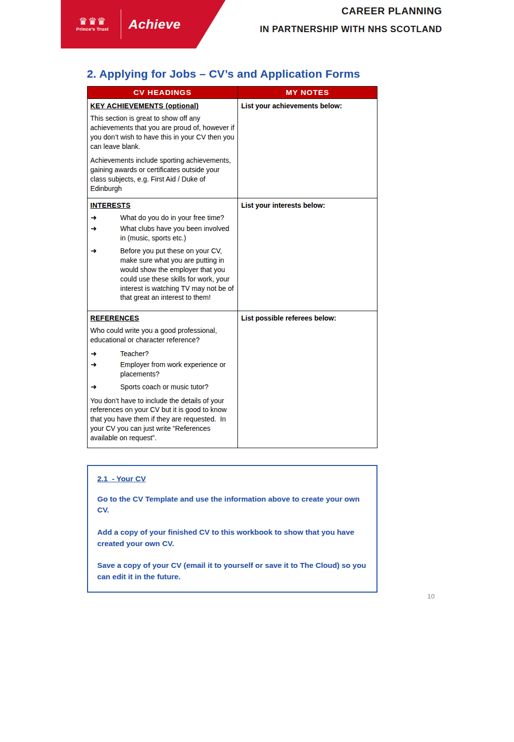♛♛♛ Prince’s Trust
Achieve
CAREER PLANNING
IN PARTNERSHIP WITH NHS SCOTLAND
2. Applying for Jobs – CV’s and Application Forms
| CV HEADINGS | MY NOTES |
| --- | --- |
| KEY ACHIEVEMENTS (optional) This section is great to show off any achievements that you are proud of, however if you don’t wish to have this in your CV then you can leave blank. Achievements include sporting achievements, gaining awards or certificates outside your class subjects, e.g. First Aid / Duke of Edinburgh | List your achievements below: |
| INTERESTS What do you do in your free time? What clubs have you been involved in (music, sports etc.) Before you put these on your CV, make sure what you are putting in would show the employer that you could use these skills for work, your interest is watching TV may not be of that great an interest to them! | List your interests below: |
| REFERENCES Who could write you a good professional, educational or character reference? Teacher? Employer from work experience or placements? Sports coach or music tutor? You don’t have to include the details of your references on your CV but it is good to know that you have them if they are requested. In your CV you can just write “References available on request”. | List possible referees below: |
2.1 - Your CV
Go to the CV Template and use the information above to create your own CV.
Add a copy of your finished CV to this workbook to show that you have created your own CV.
Save a copy of your CV (email it to yourself or save it to The Cloud) so you can edit it in the future.
10